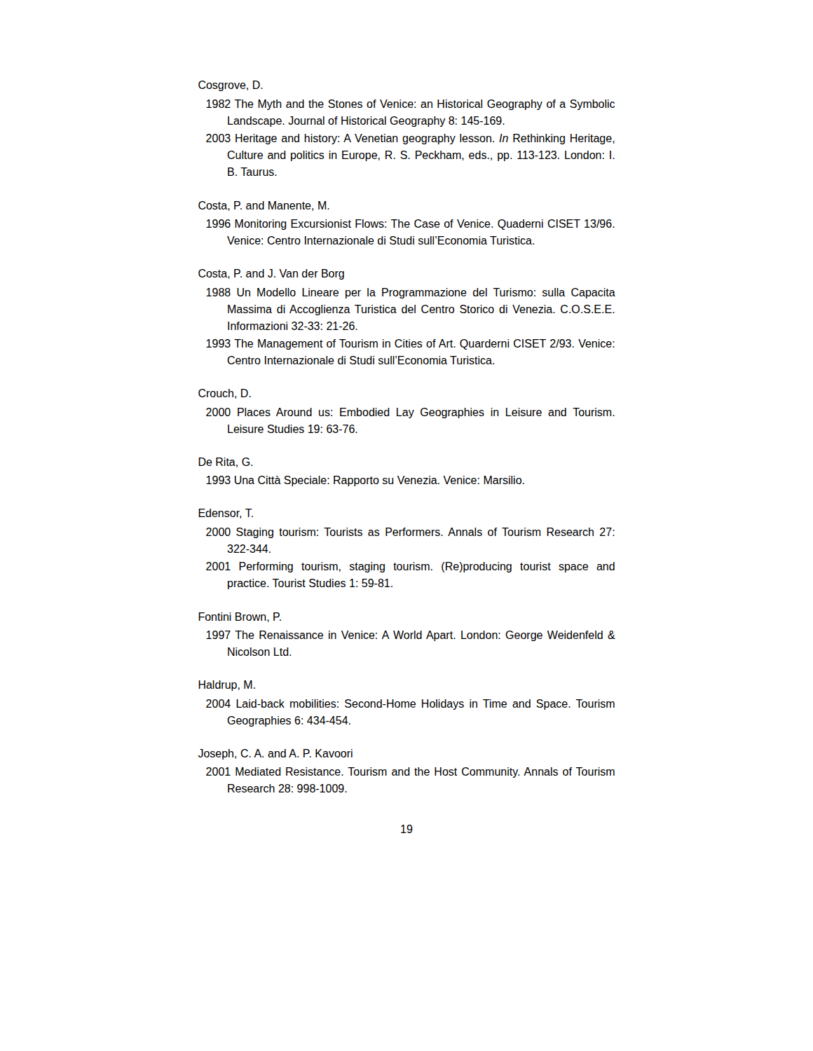Cosgrove, D.
1982 The Myth and the Stones of Venice: an Historical Geography of a Symbolic Landscape. Journal of Historical Geography 8: 145-169.
2003 Heritage and history: A Venetian geography lesson. In Rethinking Heritage, Culture and politics in Europe, R. S. Peckham, eds., pp. 113-123. London: I. B. Taurus.
Costa, P. and Manente, M.
1996 Monitoring Excursionist Flows: The Case of Venice. Quaderni CISET 13/96. Venice: Centro Internazionale di Studi sull’Economia Turistica.
Costa, P. and J. Van der Borg
1988 Un Modello Lineare per la Programmazione del Turismo: sulla Capacita Massima di Accoglienza Turistica del Centro Storico di Venezia. C.O.S.E.E. Informazioni 32-33: 21-26.
1993 The Management of Tourism in Cities of Art. Quarderni CISET 2/93. Venice: Centro Internazionale di Studi sull’Economia Turistica.
Crouch, D.
2000 Places Around us: Embodied Lay Geographies in Leisure and Tourism. Leisure Studies 19: 63-76.
De Rita, G.
1993 Una Città Speciale: Rapporto su Venezia. Venice: Marsilio.
Edensor, T.
2000 Staging tourism: Tourists as Performers. Annals of Tourism Research 27: 322-344.
2001 Performing tourism, staging tourism. (Re)producing tourist space and practice. Tourist Studies 1: 59-81.
Fontini Brown, P.
1997 The Renaissance in Venice: A World Apart. London: George Weidenfeld & Nicolson Ltd.
Haldrup, M.
2004 Laid-back mobilities: Second-Home Holidays in Time and Space. Tourism Geographies 6: 434-454.
Joseph, C. A. and A. P. Kavoori
2001 Mediated Resistance. Tourism and the Host Community. Annals of Tourism Research 28: 998-1009.
19